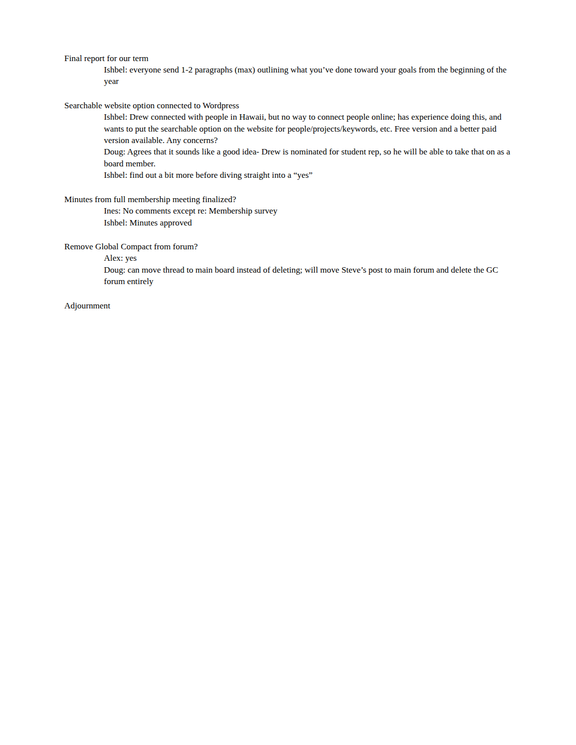Final report for our term
Ishbel: everyone send 1-2 paragraphs (max) outlining what you’ve done toward your goals from the beginning of the year
Searchable website option connected to Wordpress
Ishbel: Drew connected with people in Hawaii, but no way to connect people online; has experience doing this, and wants to put the searchable option on the website for people/projects/keywords, etc. Free version and a better paid version available. Any concerns?
Doug: Agrees that it sounds like a good idea- Drew is nominated for student rep, so he will be able to take that on as a board member.
Ishbel: find out a bit more before diving straight into a “yes”
Minutes from full membership meeting finalized?
Ines: No comments except re: Membership survey
Ishbel: Minutes approved
Remove Global Compact from forum?
Alex: yes
Doug: can move thread to main board instead of deleting; will move Steve’s post to main forum and delete the GC forum entirely
Adjournment